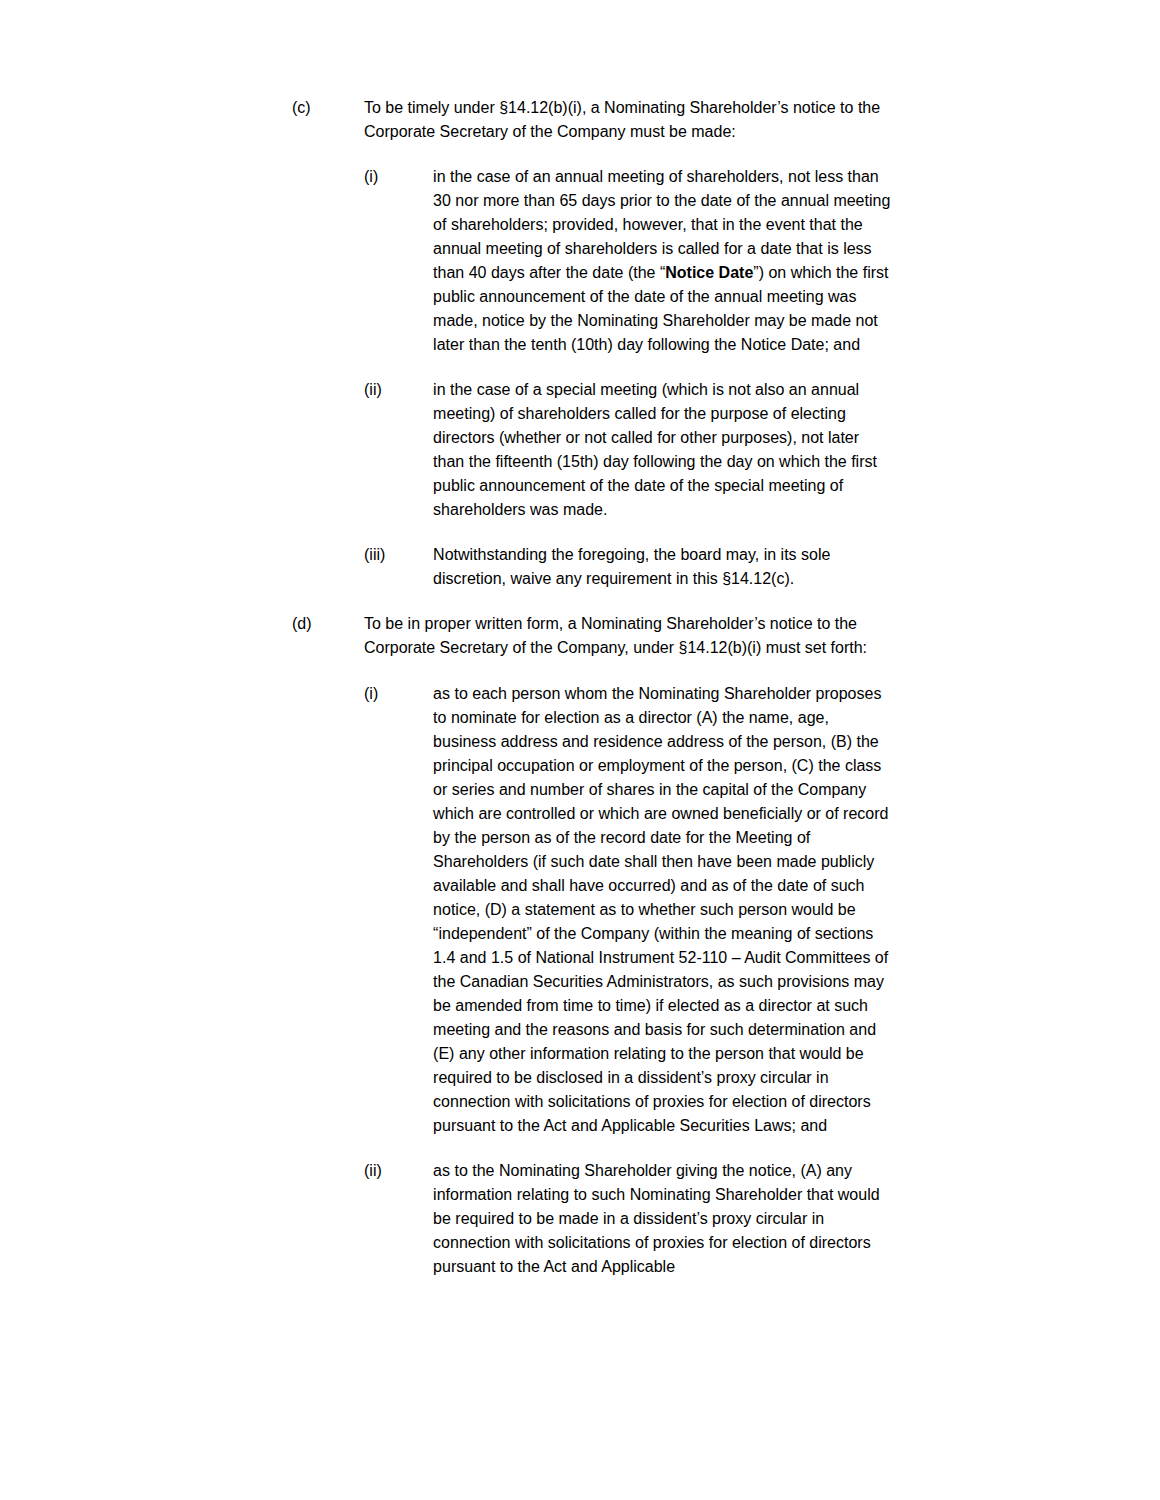(c)
To be timely under §14.12(b)(i), a Nominating Shareholder’s notice to the Corporate Secretary of the Company must be made:
(i)
in the case of an annual meeting of shareholders, not less than 30 nor more than 65 days prior to the date of the annual meeting of shareholders; provided, however, that in the event that the annual meeting of shareholders is called for a date that is less than 40 days after the date (the “Notice Date”) on which the first public announcement of the date of the annual meeting was made, notice by the Nominating Shareholder may be made not later than the tenth (10th) day following the Notice Date; and
(ii)
in the case of a special meeting (which is not also an annual meeting) of shareholders called for the purpose of electing directors (whether or not called for other purposes), not later than the fifteenth (15th) day following the day on which the first public announcement of the date of the special meeting of shareholders was made.
(iii)
Notwithstanding the foregoing, the board may, in its sole discretion, waive any requirement in this §14.12(c).
(d)
To be in proper written form, a Nominating Shareholder’s notice to the Corporate Secretary of the Company, under §14.12(b)(i) must set forth:
(i)
as to each person whom the Nominating Shareholder proposes to nominate for election as a director (A) the name, age, business address and residence address of the person, (B) the principal occupation or employment of the person, (C) the class or series and number of shares in the capital of the Company which are controlled or which are owned beneficially or of record by the person as of the record date for the Meeting of Shareholders (if such date shall then have been made publicly available and shall have occurred) and as of the date of such notice, (D) a statement as to whether such person would be “independent” of the Company (within the meaning of sections 1.4 and 1.5 of National Instrument 52-110 – Audit Committees of the Canadian Securities Administrators, as such provisions may be amended from time to time) if elected as a director at such meeting and the reasons and basis for such determination and (E) any other information relating to the person that would be required to be disclosed in a dissident’s proxy circular in connection with solicitations of proxies for election of directors pursuant to the Act and Applicable Securities Laws; and
(ii)
as to the Nominating Shareholder giving the notice, (A) any information relating to such Nominating Shareholder that would be required to be made in a dissident’s proxy circular in connection with solicitations of proxies for election of directors pursuant to the Act and Applicable